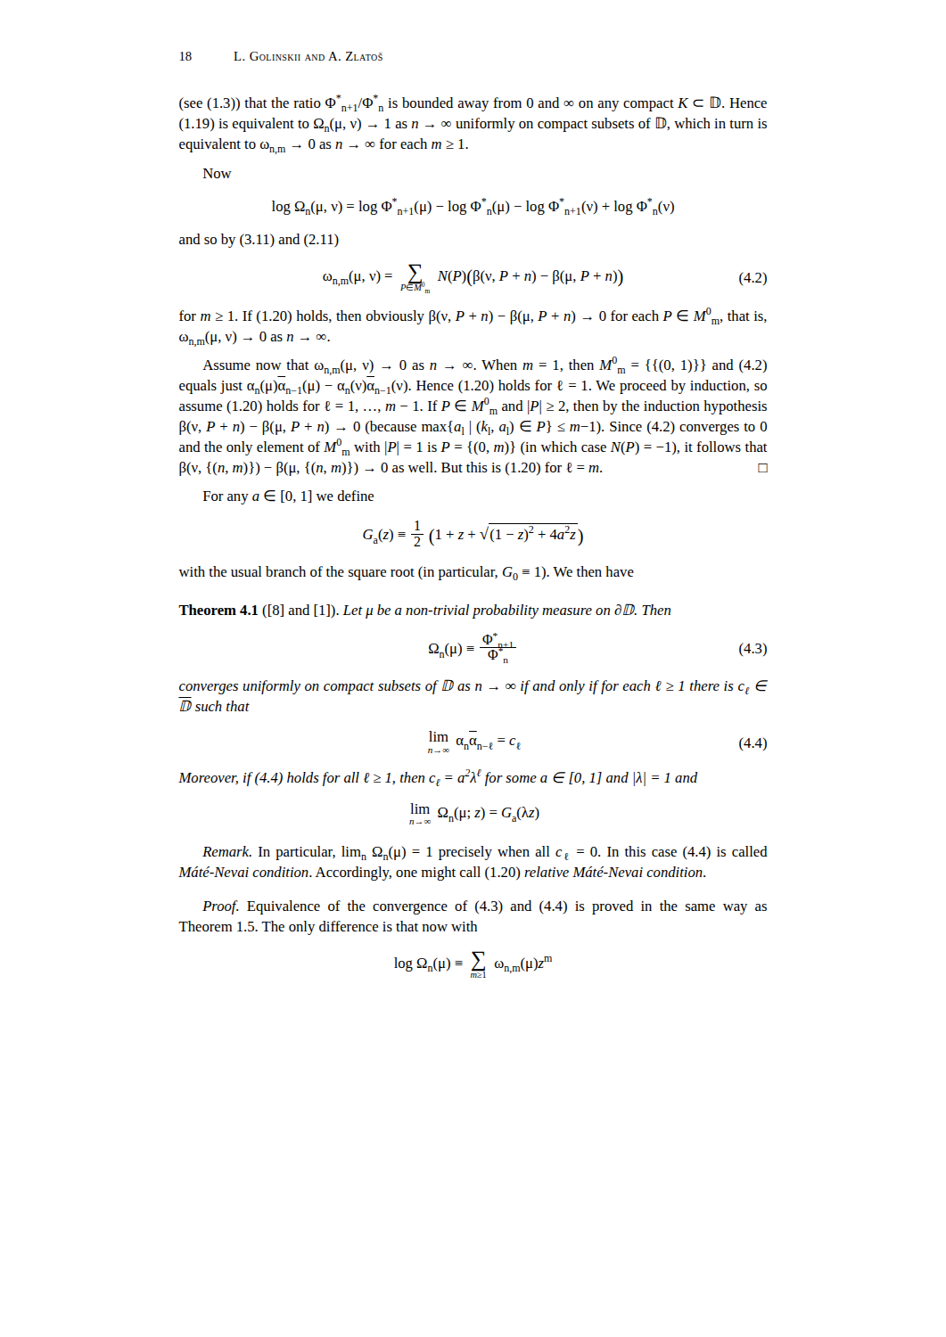18 L. Golinskii and A. Zlatoš
(see (1.3)) that the ratio Φ*n+1/Φ*n is bounded away from 0 and ∞ on any compact K ⊂ 𝔻. Hence (1.19) is equivalent to Ωn(μ, ν) → 1 as n → ∞ uniformly on compact subsets of 𝔻, which in turn is equivalent to ωn,m → 0 as n → ∞ for each m ≥ 1.
Now
log Ωn(μ, ν) = log Φ*n+1(μ) − log Φ*n(μ) − log Φ*n+1(ν) + log Φ*n(ν)
and so by (3.11) and (2.11)
ωn,m(μ, ν) = ∑P∈M0m N(P)(β(ν, P + n) − β(μ, P + n)) (4.2)
for m ≥ 1. If (1.20) holds, then obviously β(ν, P + n) − β(μ, P + n) → 0 for each P ∈ M0m, that is, ωn,m(μ, ν) → 0 as n → ∞.
Assume now that ωn,m(μ, ν) → 0 as n → ∞. When m = 1, then M0m = {{(0, 1)}} and (4.2) equals just αn(μ)αn−1(μ) − αn(ν)αn−1(ν). Hence (1.20) holds for ℓ = 1. We proceed by induction, so assume (1.20) holds for ℓ = 1, …, m − 1. If P ∈ M0m and |P| ≥ 2, then by the induction hypothesis β(ν, P + n) − β(μ, P + n) → 0 (because max{al | (kl, al) ∈ P} ≤ m−1). Since (4.2) converges to 0 and the only element of M0m with |P| = 1 is P = {(0, m)} (in which case N(P) = −1), it follows that β(ν, {(n, m)}) − β(μ, {(n, m)}) → 0 as well. But this is (1.20) for ℓ = m. □
For any a ∈ [0, 1] we define
Ga(z) ≡ 12 (1 + z + (1 − z)2 + 4a2z)
with the usual branch of the square root (in particular, G0 ≡ 1). We then have
Theorem 4.1 ([8] and [1]). Let μ be a non-trivial probability measure on ∂𝔻. Then
Ωn(μ) ≡ Φ*n+1 Φ*n (4.3)
converges uniformly on compact subsets of 𝔻 as n → ∞ if and only if for each ℓ ≥ 1 there is cℓ ∈ 𝔻 such that
lim n→∞ αnαn−ℓ = cℓ (4.4)
Moreover, if (4.4) holds for all ℓ ≥ 1, then cℓ = a2λℓ for some a ∈ [0, 1] and |λ| = 1 and
lim n→∞ Ωn(μ; z) = Ga(λz)
Remark. In particular, limn Ωn(μ) = 1 precisely when all cℓ = 0. In this case (4.4) is called Máté-Nevai condition. Accordingly, one might call (1.20) relative Máté-Nevai condition.
Proof. Equivalence of the convergence of (4.3) and (4.4) is proved in the same way as Theorem 1.5. The only difference is that now with
log Ωn(μ) ≡ ∑m≥1 ωn,m(μ)zm